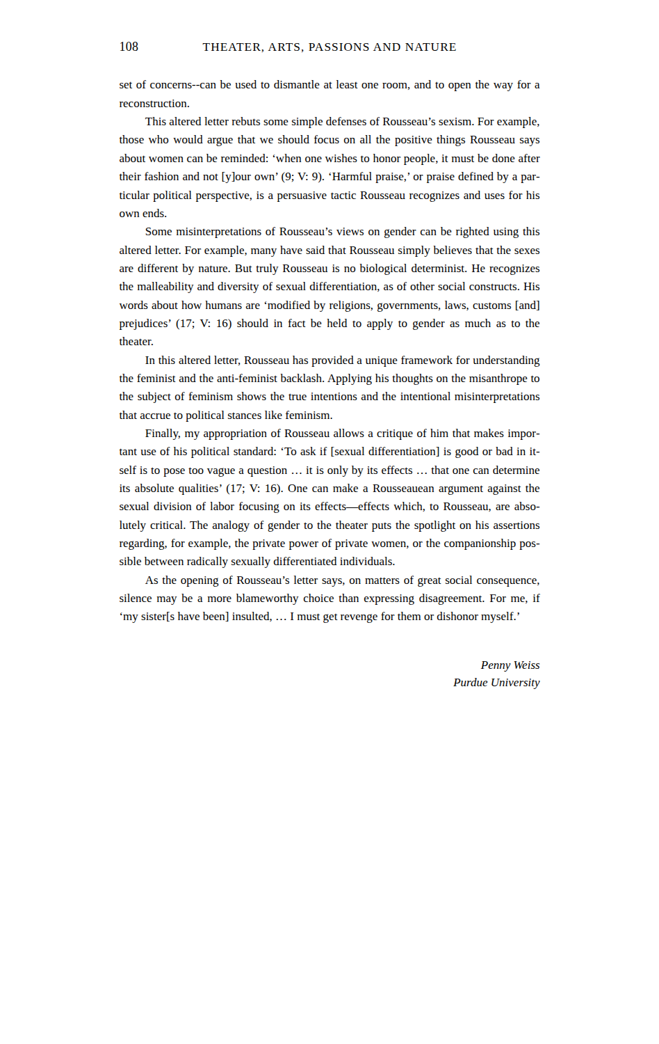108 Theater, Arts, Passions and Nature
set of concerns--can be used to dismantle at least one room, and to open the way for a reconstruction.
This altered letter rebuts some simple defenses of Rousseau’s sexism. For example, those who would argue that we should focus on all the positive things Rousseau says about women can be reminded: ‘when one wishes to honor people, it must be done after their fashion and not [y]our own’ (9; V: 9). ‘Harmful praise,’ or praise defined by a particular political perspective, is a persuasive tactic Rousseau recognizes and uses for his own ends.
Some misinterpretations of Rousseau’s views on gender can be righted using this altered letter. For example, many have said that Rousseau simply believes that the sexes are different by nature. But truly Rousseau is no biological determinist. He recognizes the malleability and diversity of sexual differentiation, as of other social constructs. His words about how humans are ‘modified by religions, governments, laws, customs [and] prejudices’ (17; V: 16) should in fact be held to apply to gender as much as to the theater.
In this altered letter, Rousseau has provided a unique framework for understanding the feminist and the anti-feminist backlash. Applying his thoughts on the misanthrope to the subject of feminism shows the true intentions and the intentional misinterpretations that accrue to political stances like feminism.
Finally, my appropriation of Rousseau allows a critique of him that makes important use of his political standard: ‘To ask if [sexual differentiation] is good or bad in itself is to pose too vague a question … it is only by its effects … that one can determine its absolute qualities’ (17; V: 16). One can make a Rousseauean argument against the sexual division of labor focusing on its effects—effects which, to Rousseau, are absolutely critical. The analogy of gender to the theater puts the spotlight on his assertions regarding, for example, the private power of private women, or the companionship possible between radically sexually differentiated individuals.
As the opening of Rousseau’s letter says, on matters of great social consequence, silence may be a more blameworthy choice than expressing disagreement. For me, if ‘my sister[s have been] insulted, … I must get revenge for them or dishonor myself.’
Penny Weiss
Purdue University